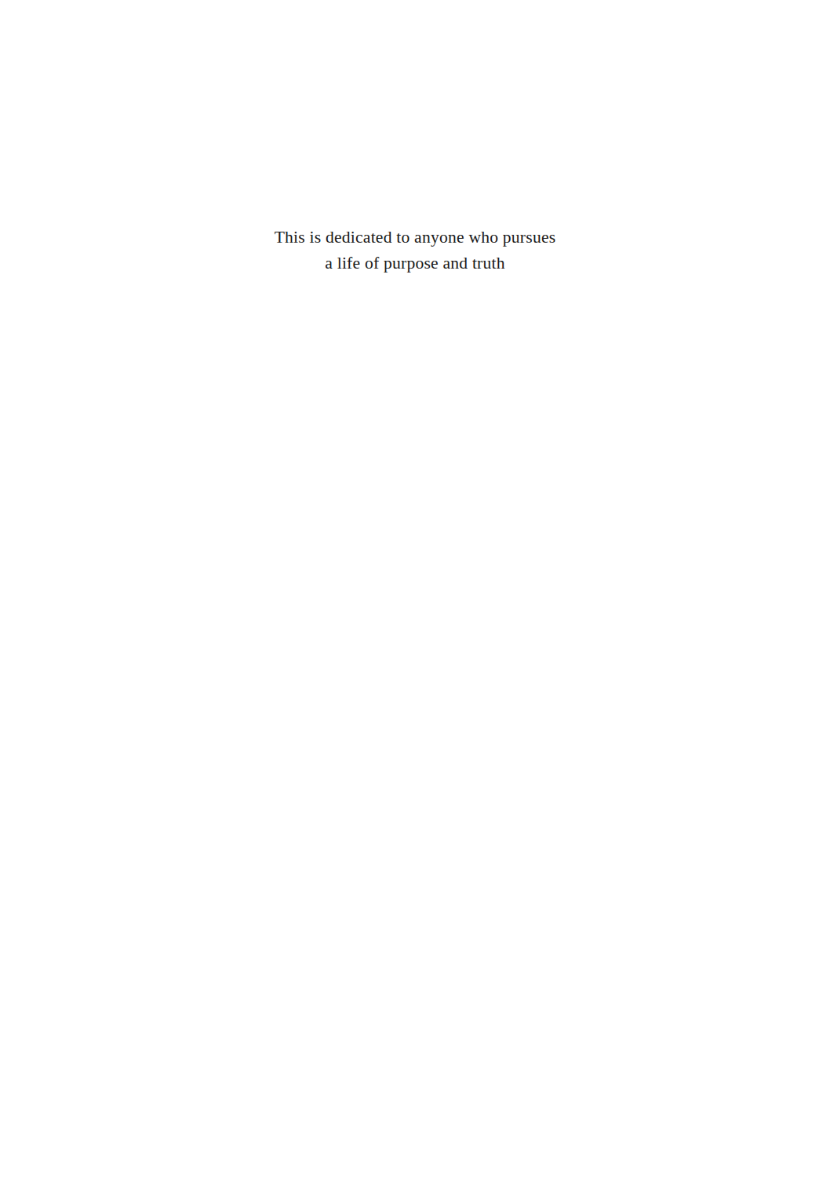This is dedicated to anyone who pursues
a life of purpose and truth